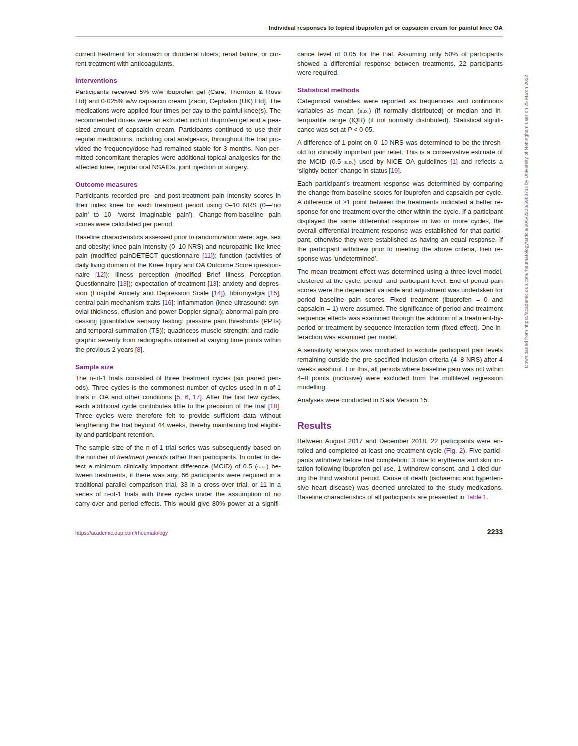Individual responses to topical ibuprofen gel or capsaicin cream for painful knee OA
Downloaded from https://academic.oup.com/rheumatology/article/60/5/2233/5983716 by University of Nottingham user on 25 March 2022
current treatment for stomach or duodenal ulcers; renal failure; or current treatment with anticoagulants.
Interventions
Participants received 5% w/w ibuprofen gel (Care, Thornton & Ross Ltd) and 0·025% w/w capsaicin cream [Zacin, Cephalon (UK) Ltd]. The medications were applied four times per day to the painful knee(s). The recommended doses were an extruded inch of ibuprofen gel and a pea-sized amount of capsaicin cream. Participants continued to use their regular medications, including oral analgesics, throughout the trial provided the frequency/dose had remained stable for 3 months. Non-permitted concomitant therapies were additional topical analgesics for the affected knee, regular oral NSAIDs, joint injection or surgery.
Outcome measures
Participants recorded pre- and post-treatment pain intensity scores in their index knee for each treatment period using 0–10 NRS (0—‘no pain’ to 10—‘worst imaginable pain’). Change-from-baseline pain scores were calculated per period.
Baseline characteristics assessed prior to randomization were: age, sex and obesity; knee pain intensity (0–10 NRS) and neuropathic-like knee pain (modified painDETECT questionnaire [11]); function (activities of daily living domain of the Knee Injury and OA Outcome Score questionnaire [12]); illness perception (modified Brief Illness Perception Questionnaire [13]); expectation of treatment [13]; anxiety and depression (Hospital Anxiety and Depression Scale [14]); fibromyalgia [15]; central pain mechanism traits [16]; inflammation (knee ultrasound: synovial thickness, effusion and power Doppler signal); abnormal pain processing [quantitative sensory testing: pressure pain thresholds (PPTs) and temporal summation (TS)]; quadriceps muscle strength; and radiographic severity from radiographs obtained at varying time points within the previous 2 years [8].
Sample size
The n-of-1 trials consisted of three treatment cycles (six paired periods). Three cycles is the commonest number of cycles used in n-of-1 trials in OA and other conditions [5, 6, 17]. After the first few cycles, each additional cycle contributes little to the precision of the trial [18]. Three cycles were therefore felt to provide sufficient data without lengthening the trial beyond 44 weeks, thereby maintaining trial eligibility and participant retention.
The sample size of the n-of-1 trial series was subsequently based on the number of treatment periods rather than participants. In order to detect a minimum clinically important difference (MCID) of 0.5 (s.d.) between treatments, if there was any, 66 participants were required in a traditional parallel comparison trial, 33 in a cross-over trial, or 11 in a series of n-of-1 trials with three cycles under the assumption of no carry-over and period effects. This would give 80% power at a significance level of 0.05 for the trial. Assuming only 50% of participants showed a differential response between treatments, 22 participants were required.
Statistical methods
Categorical variables were reported as frequencies and continuous variables as mean (s.d.) (if normally distributed) or median and interquartile range (IQR) (if not normally distributed). Statistical significance was set at P < 0·05.
A difference of 1 point on 0–10 NRS was determined to be the threshold for clinically important pain relief. This is a conservative estimate of the MCID (0.5 s.d.) used by NICE OA guidelines [1] and reflects a ‘slightly better’ change in status [19].
Each participant’s treatment response was determined by comparing the change-from-baseline scores for ibuprofen and capsaicin per cycle. A difference of ≥1 point between the treatments indicated a better response for one treatment over the other within the cycle. If a participant displayed the same differential response in two or more cycles, the overall differential treatment response was established for that participant, otherwise they were established as having an equal response. If the participant withdrew prior to meeting the above criteria, their response was ‘undetermined’.
The mean treatment effect was determined using a three-level model, clustered at the cycle, period- and participant level. End-of-period pain scores were the dependent variable and adjustment was undertaken for period baseline pain scores. Fixed treatment (ibuprofen = 0 and capsaicin = 1) were assumed. The significance of period and treatment sequence effects was examined through the addition of a treatment-by-period or treatment-by-sequence interaction term (fixed effect). One interaction was examined per model.
A sensitivity analysis was conducted to exclude participant pain levels remaining outside the pre-specified inclusion criteria (4–8 NRS) after 4 weeks washout. For this, all periods where baseline pain was not within 4–8 points (inclusive) were excluded from the multilevel regression modelling.
Analyses were conducted in Stata Version 15.
Results
Between August 2017 and December 2018, 22 participants were enrolled and completed at least one treatment cycle (Fig. 2). Five participants withdrew before trial completion: 3 due to erythema and skin irritation following ibuprofen gel use, 1 withdrew consent, and 1 died during the third washout period. Cause of death (ischaemic and hypertensive heart disease) was deemed unrelated to the study medications. Baseline characteristics of all participants are presented in Table 1.
https://academic.oup.com/rheumatology
2233